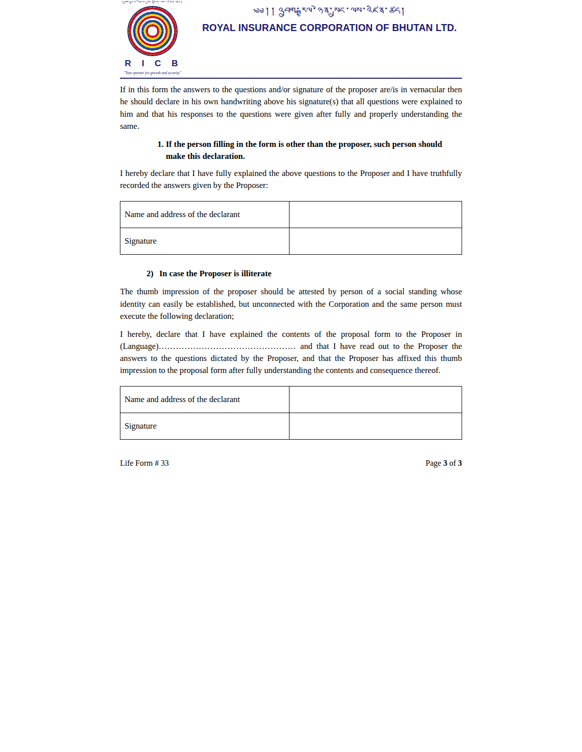འབྲུག་རྒྱལ་ཡོངས་སྲུང་སྐྱོབ་ལས་འཛིན་ཚད།
RICB
"Your partner for growth and security"
༄༅།། འབྲུག་རྒྱལ་ཉེན་སྲུང་ལས་འཛིན་ཚད།
ROYAL INSURANCE CORPORATION OF BHUTAN LTD.
If in this form the answers to the questions and/or signature of the proposer are/is in vernacular then he should declare in his own handwriting above his signature(s) that all questions were explained to him and that his responses to the questions were given after fully and properly understanding the same.
If the person filling in the form is other than the proposer, such person should make this declaration.
I hereby declare that I have fully explained the above questions to the Proposer and I have truthfully recorded the answers given by the Proposer:
| Name and address of the declarant | |
| Signature | |
2) In case the Proposer is illiterate
The thumb impression of the proposer should be attested by person of a social standing whose identity can easily be established, but unconnected with the Corporation and the same person must execute the following declaration;
I hereby, declare that I have explained the contents of the proposal form to the Proposer in (Language)………………………………………… and that I have read out to the Proposer the answers to the questions dictated by the Proposer, and that the Proposer has affixed this thumb impression to the proposal form after fully understanding the contents and consequence thereof.
| Name and address of the declarant | |
| Signature | |
Life Form # 33
Page 3 of 3